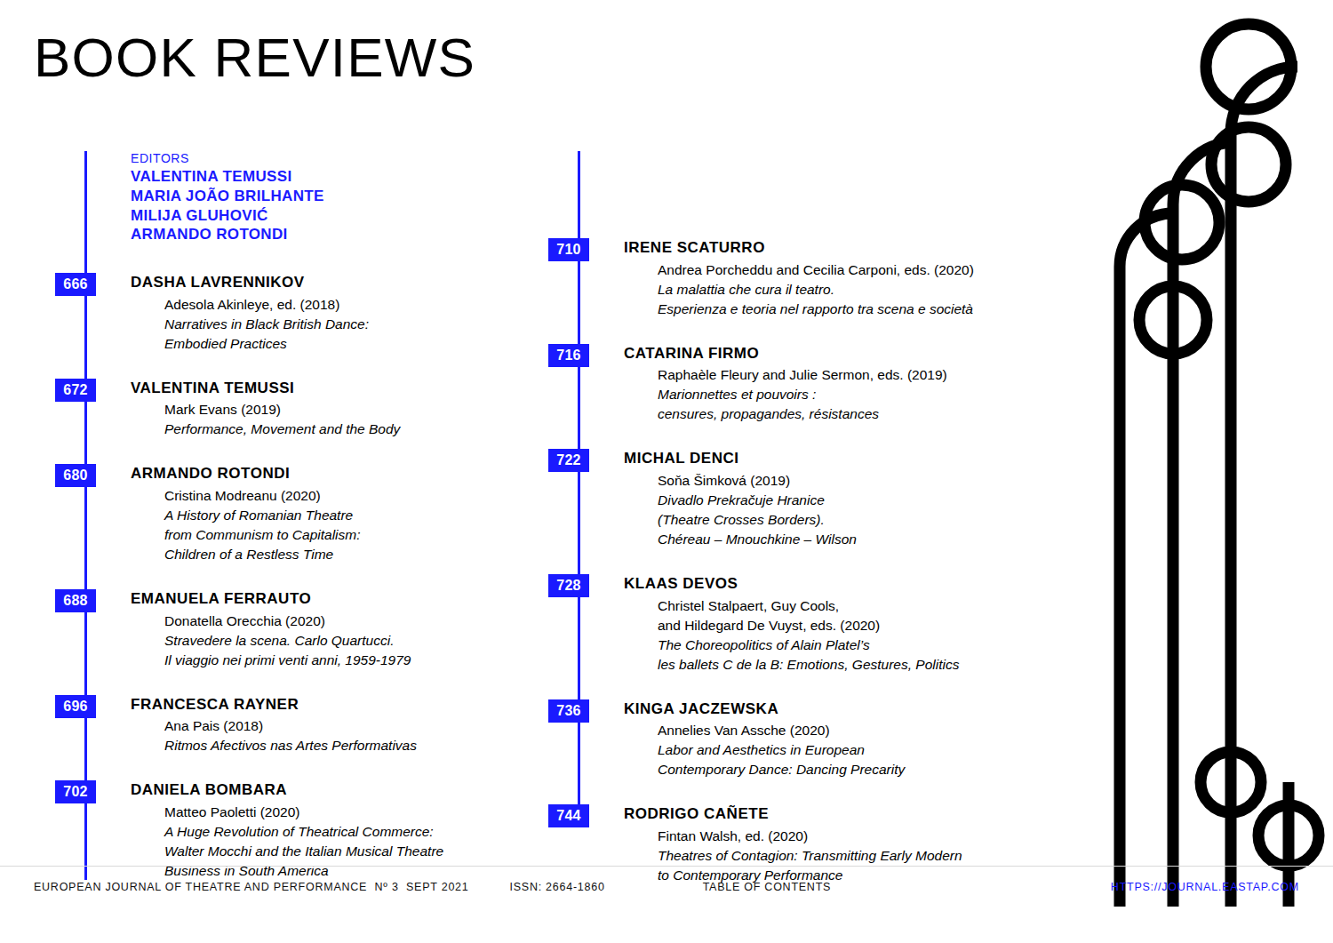Book Reviews
Editors
Valentina Temussi
Maria João Brilhante
Milija Gluhović
Armando Rotondi
666
Dasha Lavrennikov
Adesola Akinleye, ed. (2018)
Narratives in Black British Dance:
Embodied Practices
672
Valentina Temussi
Mark Evans (2019)
Performance, Movement and the Body
680
Armando Rotondi
Cristina Modreanu (2020)
A History of Romanian Theatre
from Communism to Capitalism:
Children of a Restless Time
688
Emanuela Ferrauto
Donatella Orecchia (2020)
Stravedere la scena. Carlo Quartucci.
Il viaggio nei primi venti anni, 1959-1979
696
Francesca Rayner
Ana Pais (2018)
Ritmos Afectivos nas Artes Performativas
702
Daniela Bombara
Matteo Paoletti (2020)
A Huge Revolution of Theatrical Commerce:
Walter Mocchi and the Italian Musical Theatre
Business in South America
710
Irene Scaturro
Andrea Porcheddu and Cecilia Carponi, eds. (2020)
La malattia che cura il teatro.
Esperienza e teoria nel rapporto tra scena e società
716
Catarina Firmo
Raphaèle Fleury and Julie Sermon, eds. (2019)
Marionnettes et pouvoirs :
censures, propagandes, résistances
722
Michal Denci
Soňa Šimková (2019)
Divadlo Prekračuje Hranice
(Theatre Crosses Borders).
Chéreau – Mnouchkine – Wilson
728
Klaas Devos
Christel Stalpaert, Guy Cools,
and Hildegard De Vuyst, eds. (2020)
The Choreopolitics of Alain Platel’s
les ballets C de la B: Emotions, Gestures, Politics
736
Kinga Jaczewska
Annelies Van Assche (2020)
Labor and Aesthetics in European
Contemporary Dance: Dancing Precarity
744
Rodrigo Cañete
Fintan Walsh, ed. (2020)
Theatres of Contagion: Transmitting Early Modern
to Contemporary Performance
European Journal of Theatre and Performance Nº 3 Sept 2021 ISSN: 2664-1860 Table of Contents https://journal.eastap.com